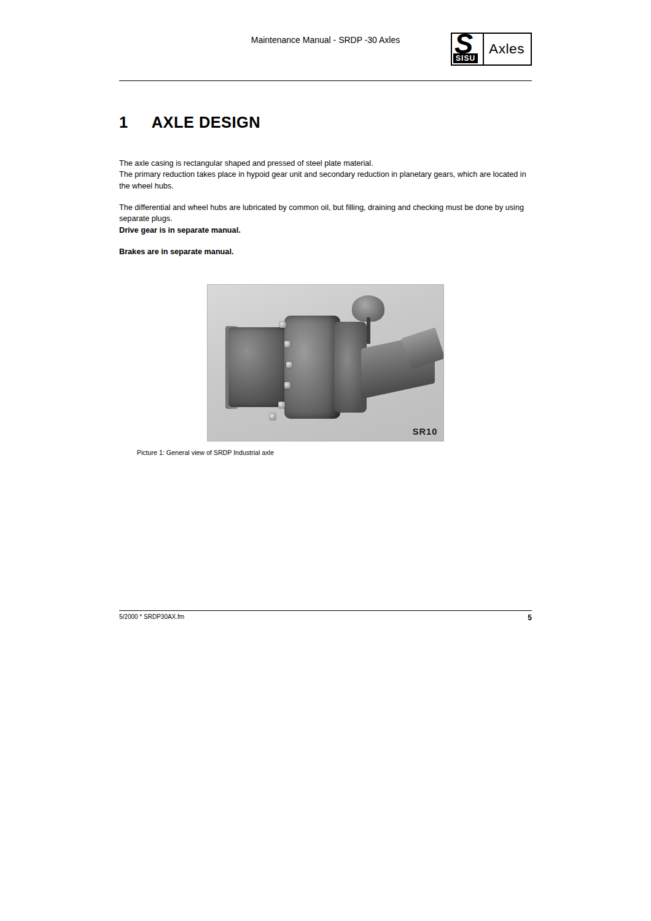Maintenance Manual - SRDP -30 Axles
S SISU
Axles
1 AXLE DESIGN
The axle casing is rectangular shaped and pressed of steel plate material.
The primary reduction takes place in hypoid gear unit and secondary reduction in planetary gears, which are located in the wheel hubs.
The differential and wheel hubs are lubricated by common oil, but filling, draining and checking must be done by using separate plugs.
Drive gear is in separate manual.
Brakes are in separate manual.
SR10
Picture 1: General view of SRDP Industrial axle
5/2000 * SRDP30AX.fm 5